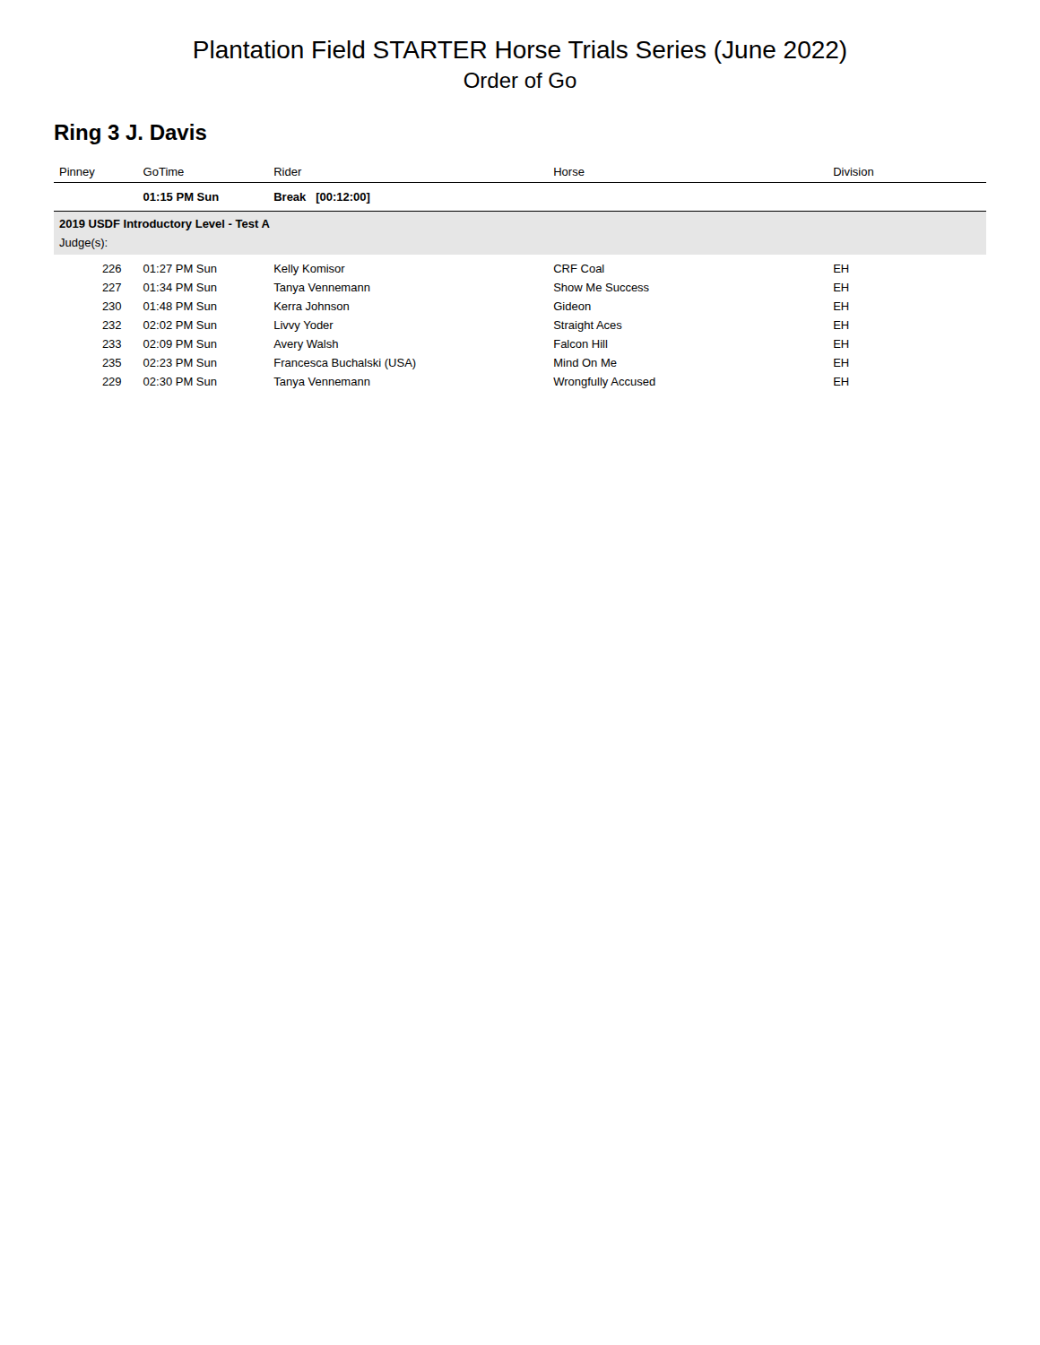Plantation Field STARTER Horse Trials Series (June 2022)
Order of Go
Ring 3 J. Davis
| Pinney | GoTime | Rider | Horse | Division |
| --- | --- | --- | --- | --- |
| | 01:15 PM Sun | Break [00:12:00] |
| 2019 USDF Introductory Level - Test A |
| Judge(s): |
| 226 | 01:27 PM Sun | Kelly Komisor | CRF Coal | EH |
| 227 | 01:34 PM Sun | Tanya Vennemann | Show Me Success | EH |
| 230 | 01:48 PM Sun | Kerra Johnson | Gideon | EH |
| 232 | 02:02 PM Sun | Livvy Yoder | Straight Aces | EH |
| 233 | 02:09 PM Sun | Avery Walsh | Falcon Hill | EH |
| 235 | 02:23 PM Sun | Francesca Buchalski (USA) | Mind On Me | EH |
| 229 | 02:30 PM Sun | Tanya Vennemann | Wrongfully Accused | EH |